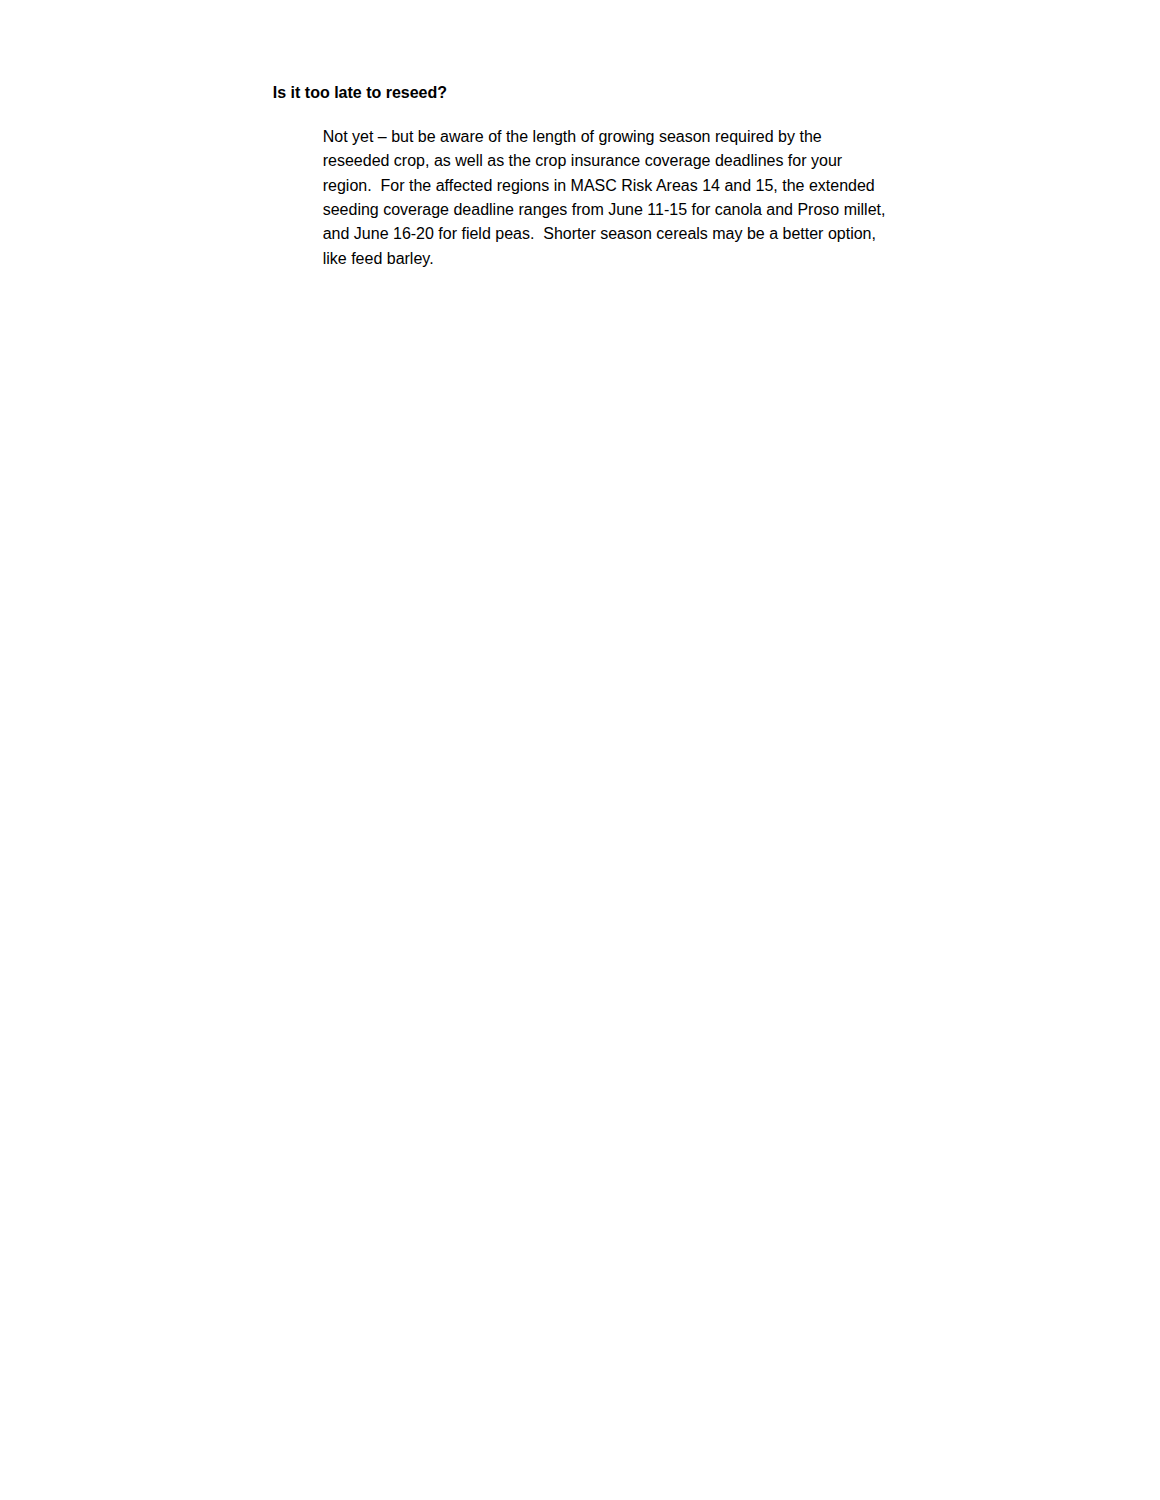Is it too late to reseed?
Not yet – but be aware of the length of growing season required by the reseeded crop, as well as the crop insurance coverage deadlines for your region. For the affected regions in MASC Risk Areas 14 and 15, the extended seeding coverage deadline ranges from June 11-15 for canola and Proso millet, and June 16-20 for field peas. Shorter season cereals may be a better option, like feed barley.